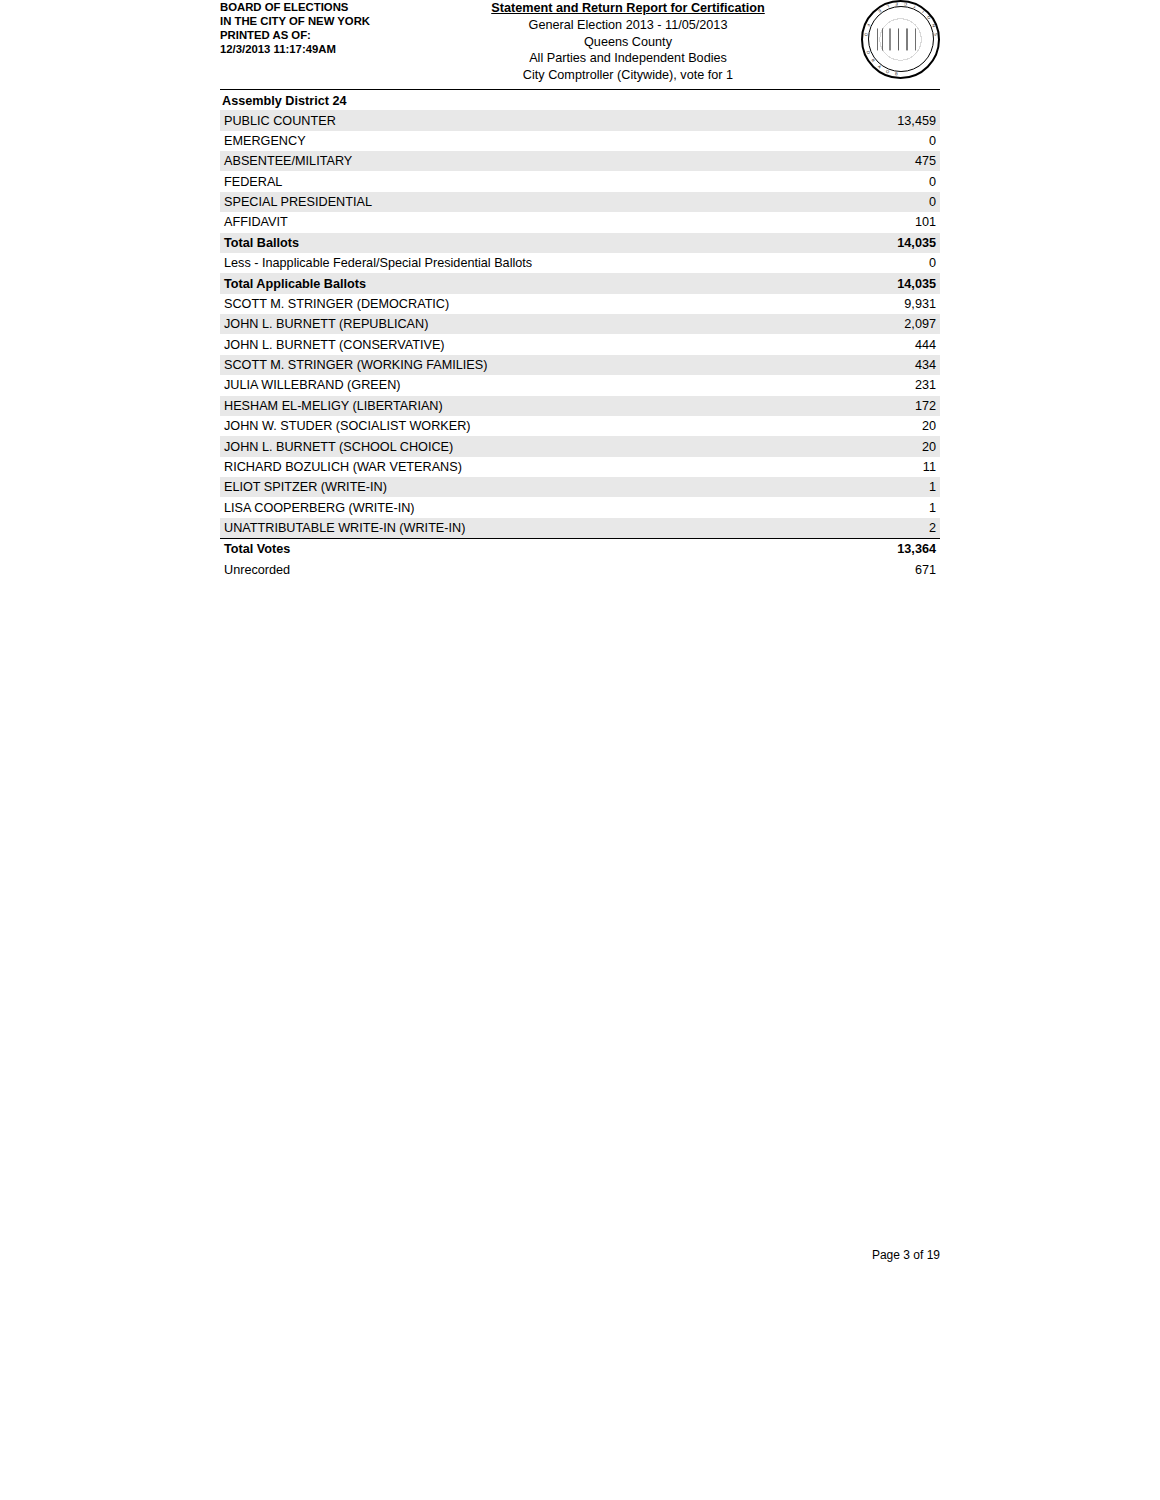BOARD OF ELECTIONS
IN THE CITY OF NEW YORK
PRINTED AS OF:
12/3/2013 11:17:49AM
Statement and Return Report for Certification
General Election 2013 - 11/05/2013
Queens County
All Parties and Independent Bodies
City Comptroller (Citywide), vote for 1
B O A R D O F E L E C T I O N S
Assembly District 24
| PUBLIC COUNTER | 13,459 |
| EMERGENCY | 0 |
| ABSENTEE/MILITARY | 475 |
| FEDERAL | 0 |
| SPECIAL PRESIDENTIAL | 0 |
| AFFIDAVIT | 101 |
| Total Ballots | 14,035 |
| Less - Inapplicable Federal/Special Presidential Ballots | 0 |
| Total Applicable Ballots | 14,035 |
| SCOTT M. STRINGER (DEMOCRATIC) | 9,931 |
| JOHN L. BURNETT (REPUBLICAN) | 2,097 |
| JOHN L. BURNETT (CONSERVATIVE) | 444 |
| SCOTT M. STRINGER (WORKING FAMILIES) | 434 |
| JULIA WILLEBRAND (GREEN) | 231 |
| HESHAM EL-MELIGY (LIBERTARIAN) | 172 |
| JOHN W. STUDER (SOCIALIST WORKER) | 20 |
| JOHN L. BURNETT (SCHOOL CHOICE) | 20 |
| RICHARD BOZULICH (WAR VETERANS) | 11 |
| ELIOT SPITZER (WRITE-IN) | 1 |
| LISA COOPERBERG (WRITE-IN) | 1 |
| UNATTRIBUTABLE WRITE-IN (WRITE-IN) | 2 |
| Total Votes | 13,364 |
| Unrecorded | 671 |
Page 3 of 19